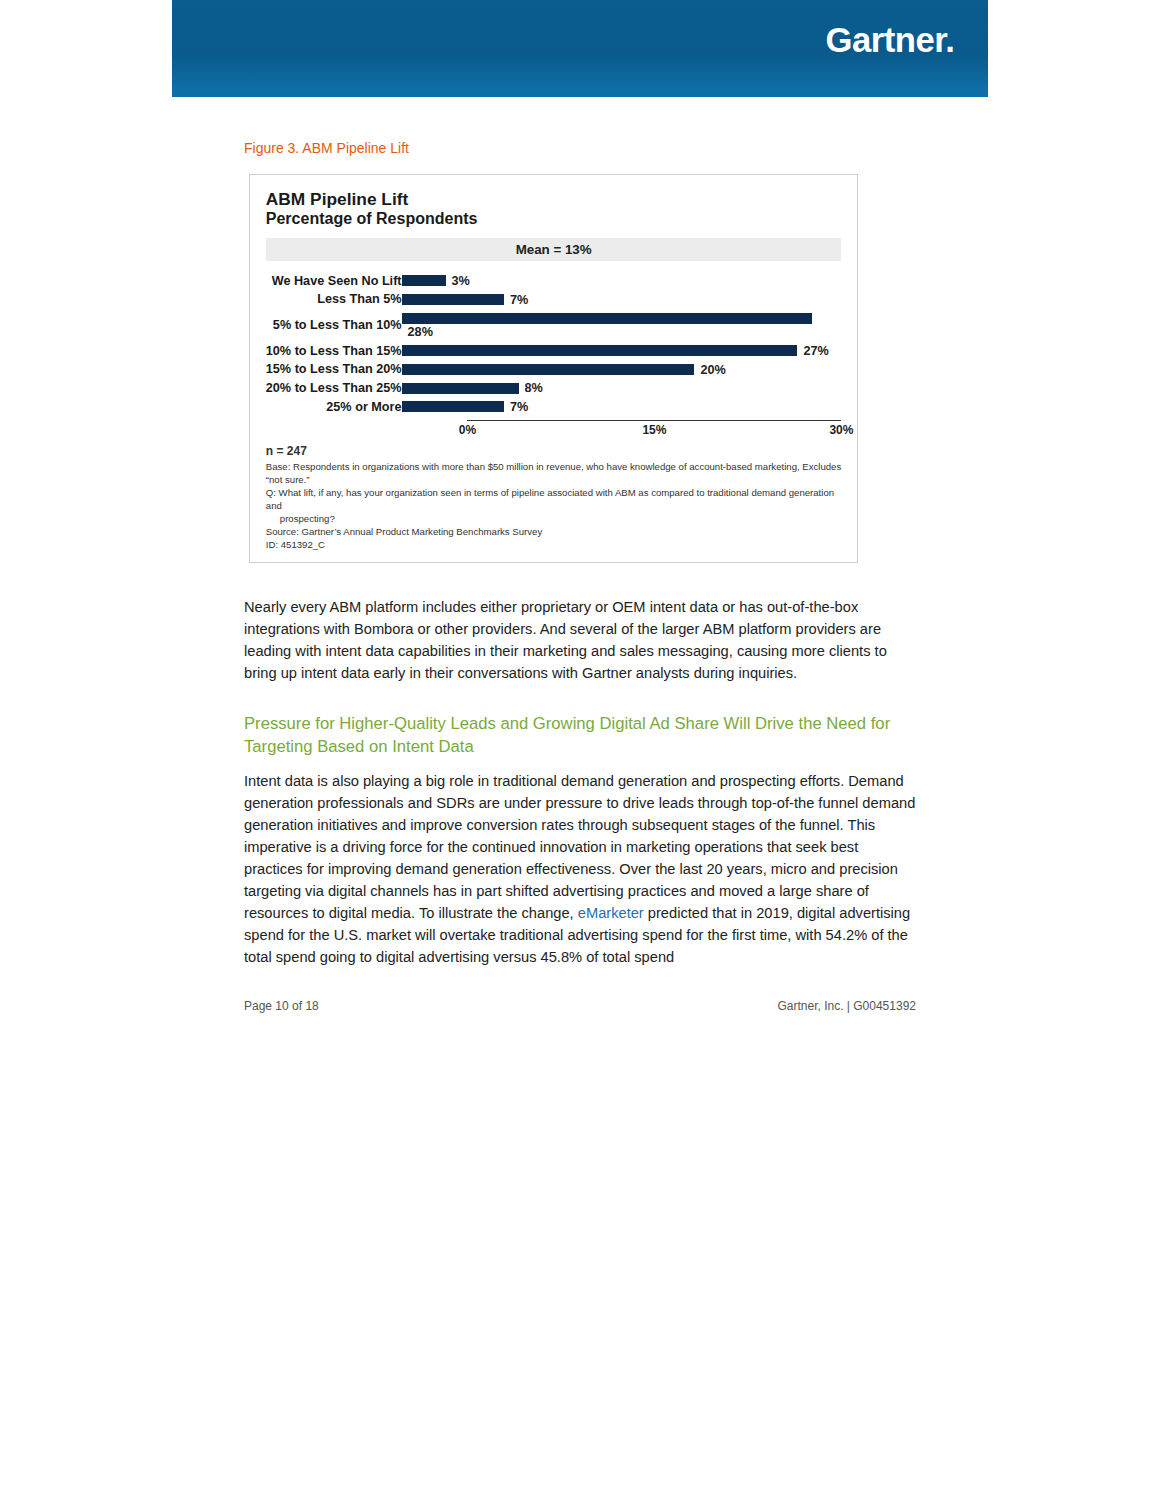Gartner.
Figure 3. ABM Pipeline Lift
ABM Pipeline Lift
Percentage of Respondents
Mean = 13%
| We Have Seen No Lift | 3% |
| Less Than 5% | 7% |
| 5% to Less Than 10% | 28% |
| 10% to Less Than 15% | 27% |
| 15% to Less Than 20% | 20% |
| 20% to Less Than 25% | 8% |
| 25% or More | 7% |
0% 15% 30%
n = 247
Base: Respondents in organizations with more than $50 million in revenue, who have knowledge of account-based marketing, Excludes “not sure.”
Q: What lift, if any, has your organization seen in terms of pipeline associated with ABM as compared to traditional demand generation and
prospecting?
Source: Gartner’s Annual Product Marketing Benchmarks Survey
ID: 451392_C
Nearly every ABM platform includes either proprietary or OEM intent data or has out-of-the-box integrations with Bombora or other providers. And several of the larger ABM platform providers are leading with intent data capabilities in their marketing and sales messaging, causing more clients to bring up intent data early in their conversations with Gartner analysts during inquiries.
Pressure for Higher-Quality Leads and Growing Digital Ad Share Will Drive the Need for Targeting Based on Intent Data
Intent data is also playing a big role in traditional demand generation and prospecting efforts. Demand generation professionals and SDRs are under pressure to drive leads through top-of-the funnel demand generation initiatives and improve conversion rates through subsequent stages of the funnel. This imperative is a driving force for the continued innovation in marketing operations that seek best practices for improving demand generation effectiveness. Over the last 20 years, micro and precision targeting via digital channels has in part shifted advertising practices and moved a large share of resources to digital media. To illustrate the change, eMarketer predicted that in 2019, digital advertising spend for the U.S. market will overtake traditional advertising spend for the first time, with 54.2% of the total spend going to digital advertising versus 45.8% of total spend
Page 10 of 18
Gartner, Inc. | G00451392